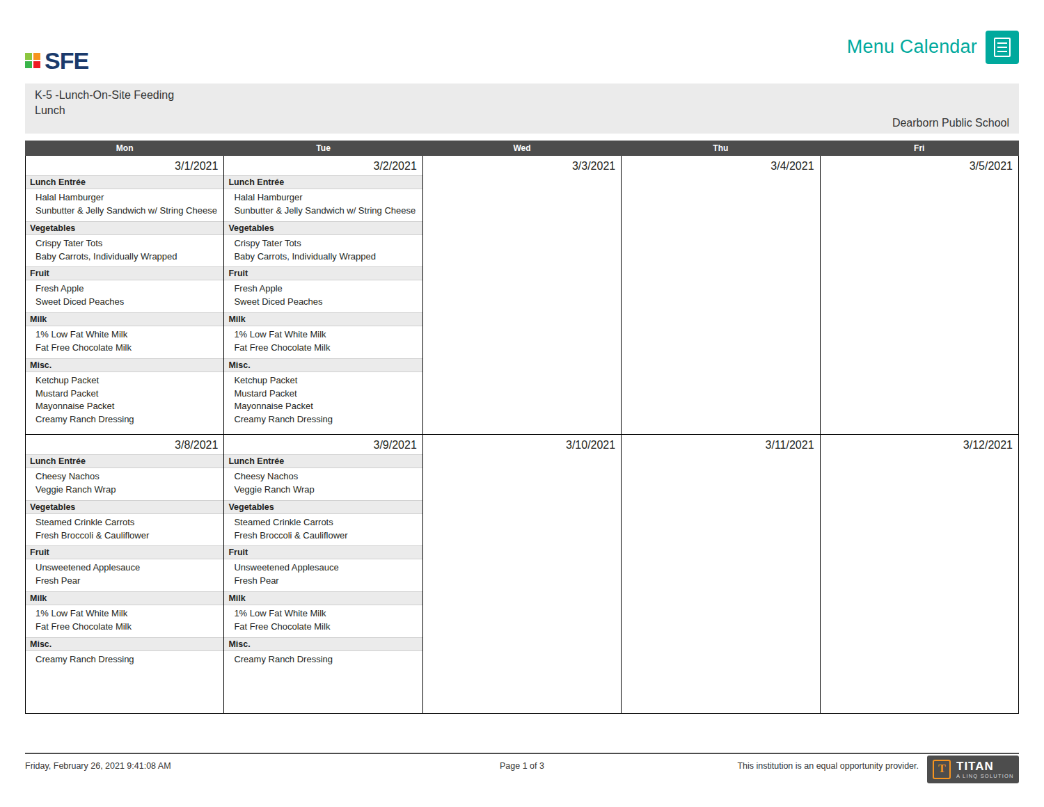SFE
Menu Calendar
K-5 -Lunch-On-Site Feeding
Lunch
Dearborn Public School
| Mon | Tue | Wed | Thu | Fri |
| --- | --- | --- | --- | --- |
| 3/1/2021 Lunch Entrée Halal Hamburger Sunbutter & Jelly Sandwich w/ String Cheese Vegetables Crispy Tater Tots Baby Carrots, Individually Wrapped Fruit Fresh Apple Sweet Diced Peaches Milk 1% Low Fat White Milk Fat Free Chocolate Milk Misc. Ketchup Packet Mustard Packet Mayonnaise Packet Creamy Ranch Dressing | 3/2/2021 Lunch Entrée Halal Hamburger Sunbutter & Jelly Sandwich w/ String Cheese Vegetables Crispy Tater Tots Baby Carrots, Individually Wrapped Fruit Fresh Apple Sweet Diced Peaches Milk 1% Low Fat White Milk Fat Free Chocolate Milk Misc. Ketchup Packet Mustard Packet Mayonnaise Packet Creamy Ranch Dressing | 3/3/2021 | 3/4/2021 | 3/5/2021 |
| 3/8/2021 Lunch Entrée Cheesy Nachos Veggie Ranch Wrap Vegetables Steamed Crinkle Carrots Fresh Broccoli & Cauliflower Fruit Unsweetened Applesauce Fresh Pear Milk 1% Low Fat White Milk Fat Free Chocolate Milk Misc. Creamy Ranch Dressing | 3/9/2021 Lunch Entrée Cheesy Nachos Veggie Ranch Wrap Vegetables Steamed Crinkle Carrots Fresh Broccoli & Cauliflower Fruit Unsweetened Applesauce Fresh Pear Milk 1% Low Fat White Milk Fat Free Chocolate Milk Misc. Creamy Ranch Dressing | 3/10/2021 | 3/11/2021 | 3/12/2021 |
Friday, February 26, 2021 9:41:08 AM
Page 1 of 3
This institution is an equal opportunity provider.
TITAN
A LINQ SOLUTION